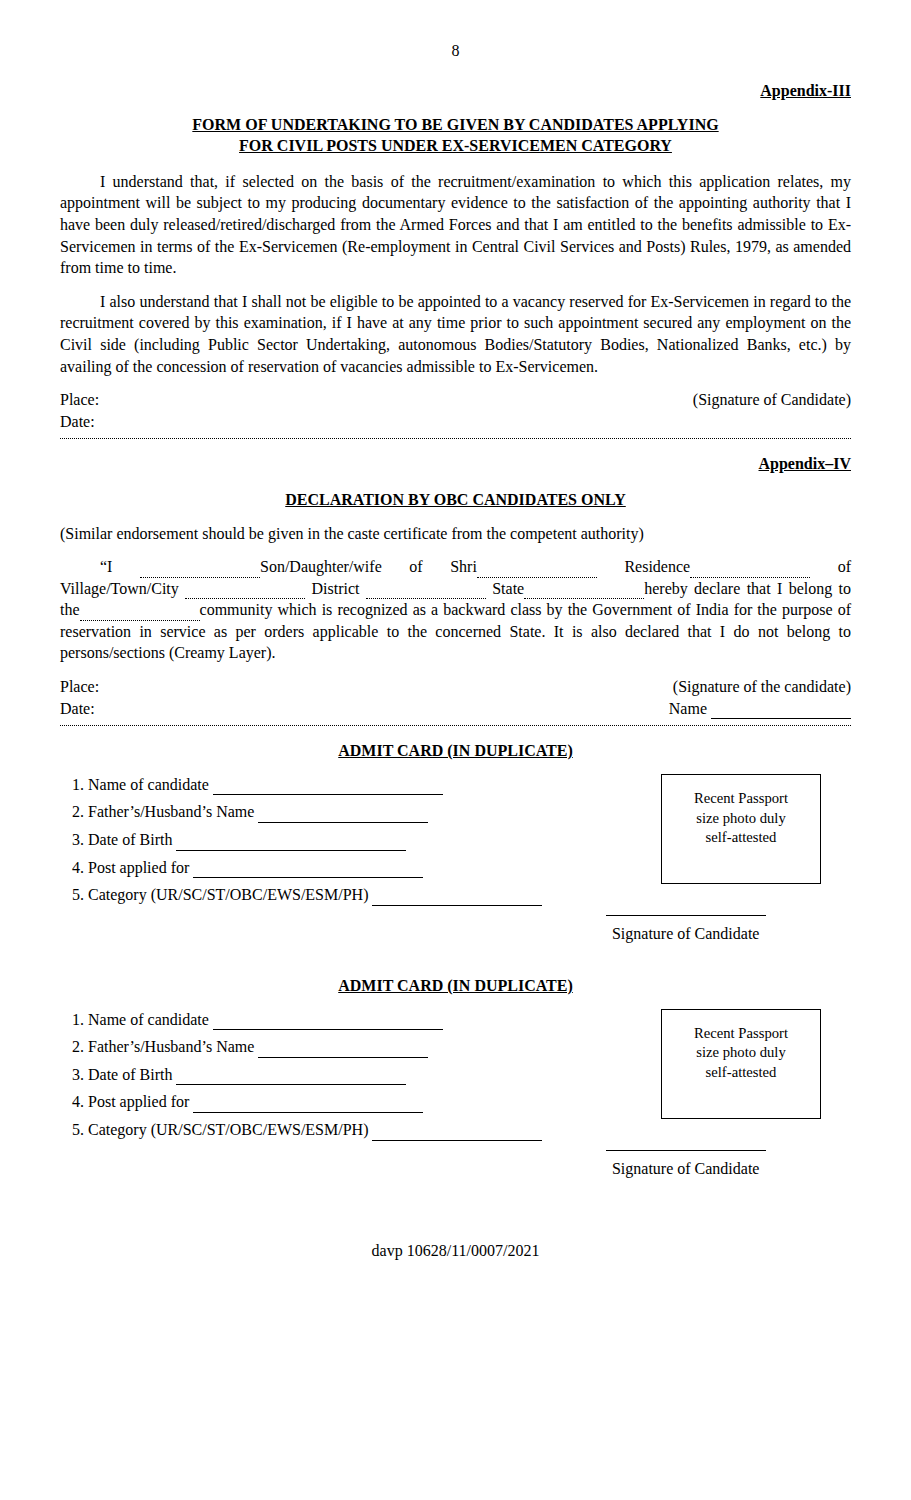8
Appendix-III
FORM OF UNDERTAKING TO BE GIVEN BY CANDIDATES APPLYING
FOR CIVIL POSTS UNDER EX-SERVICEMEN CATEGORY
I understand that, if selected on the basis of the recruitment/examination to which this application relates, my appointment will be subject to my producing documentary evidence to the satisfaction of the appointing authority that I have been duly released/retired/discharged from the Armed Forces and that I am entitled to the benefits admissible to Ex-Servicemen in terms of the Ex-Servicemen (Re-employment in Central Civil Services and Posts) Rules, 1979, as amended from time to time.
I also understand that I shall not be eligible to be appointed to a vacancy reserved for Ex-Servicemen in regard to the recruitment covered by this examination, if I have at any time prior to such appointment secured any employment on the Civil side (including Public Sector Undertaking, autonomous Bodies/Statutory Bodies, Nationalized Banks, etc.) by availing of the concession of reservation of vacancies admissible to Ex-Servicemen.
| Place: | (Signature of Candidate) |
| Date: | |
Appendix–IV
DECLARATION BY OBC CANDIDATES ONLY
(Similar endorsement should be given in the caste certificate from the competent authority)
“I Son/Daughter/wife of Shri Residence of Village/Town/City District State hereby declare that I belong to the community which is recognized as a backward class by the Government of India for the purpose of reservation in service as per orders applicable to the concerned State. It is also declared that I do not belong to persons/sections (Creamy Layer).
| Place: | (Signature of the candidate) |
| Date: | Name |
ADMIT CARD (IN DUPLICATE)
| Name of candidate Father’s/Husband’s Name Date of Birth Post applied for Category (UR/SC/ST/OBC/EWS/ESM/PH) | Recent Passport size photo duly self-attested Signature of Candidate |
ADMIT CARD (IN DUPLICATE)
| Name of candidate Father’s/Husband’s Name Date of Birth Post applied for Category (UR/SC/ST/OBC/EWS/ESM/PH) | Recent Passport size photo duly self-attested Signature of Candidate |
davp 10628/11/0007/2021